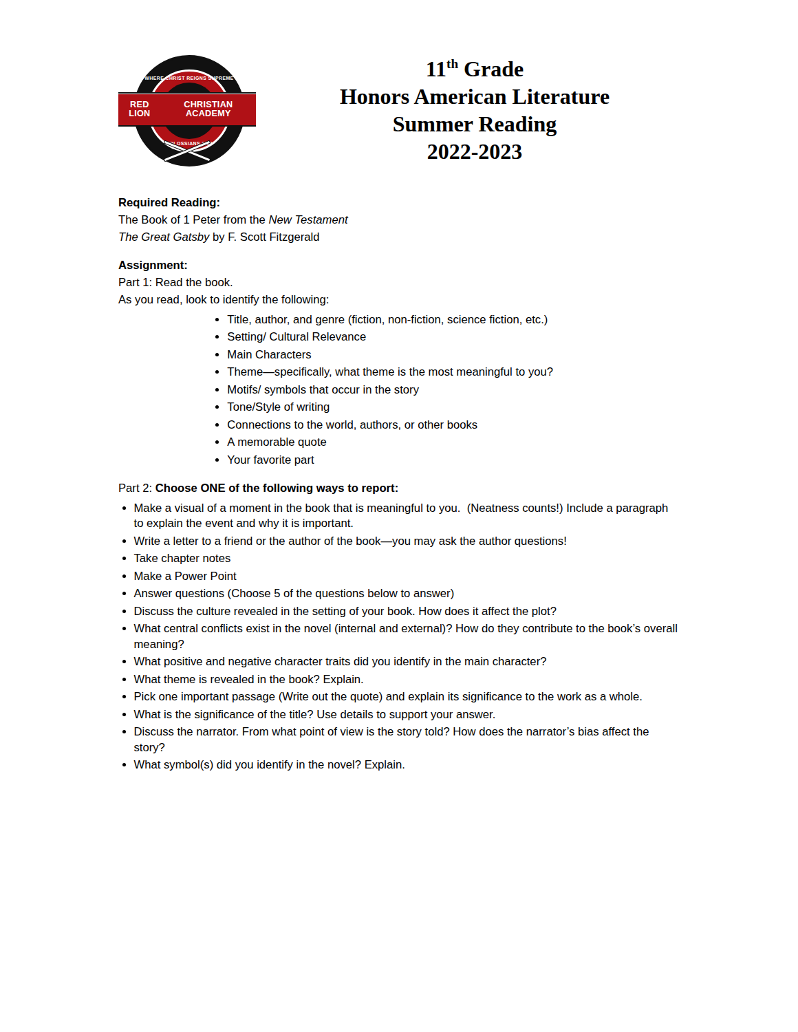Where Christ Reigns Supreme
Colossians 1:18
Red Lion Christian Academy
11th Grade
Honors American Literature
Summer Reading
2022-2023
Required Reading:
The Book of 1 Peter from the New Testament
The Great Gatsby by F. Scott Fitzgerald
Assignment:
Part 1: Read the book.
As you read, look to identify the following:
Title, author, and genre (fiction, non-fiction, science fiction, etc.)
Setting/ Cultural Relevance
Main Characters
Theme—specifically, what theme is the most meaningful to you?
Motifs/ symbols that occur in the story
Tone/Style of writing
Connections to the world, authors, or other books
A memorable quote
Your favorite part
Part 2: Choose ONE of the following ways to report:
Make a visual of a moment in the book that is meaningful to you. (Neatness counts!) Include a paragraph to explain the event and why it is important.
Write a letter to a friend or the author of the book—you may ask the author questions!
Take chapter notes
Make a Power Point
Answer questions (Choose 5 of the questions below to answer)
Discuss the culture revealed in the setting of your book. How does it affect the plot?
What central conflicts exist in the novel (internal and external)? How do they contribute to the book’s overall meaning?
What positive and negative character traits did you identify in the main character?
What theme is revealed in the book? Explain.
Pick one important passage (Write out the quote) and explain its significance to the work as a whole.
What is the significance of the title? Use details to support your answer.
Discuss the narrator. From what point of view is the story told? How does the narrator’s bias affect the story?
What symbol(s) did you identify in the novel? Explain.